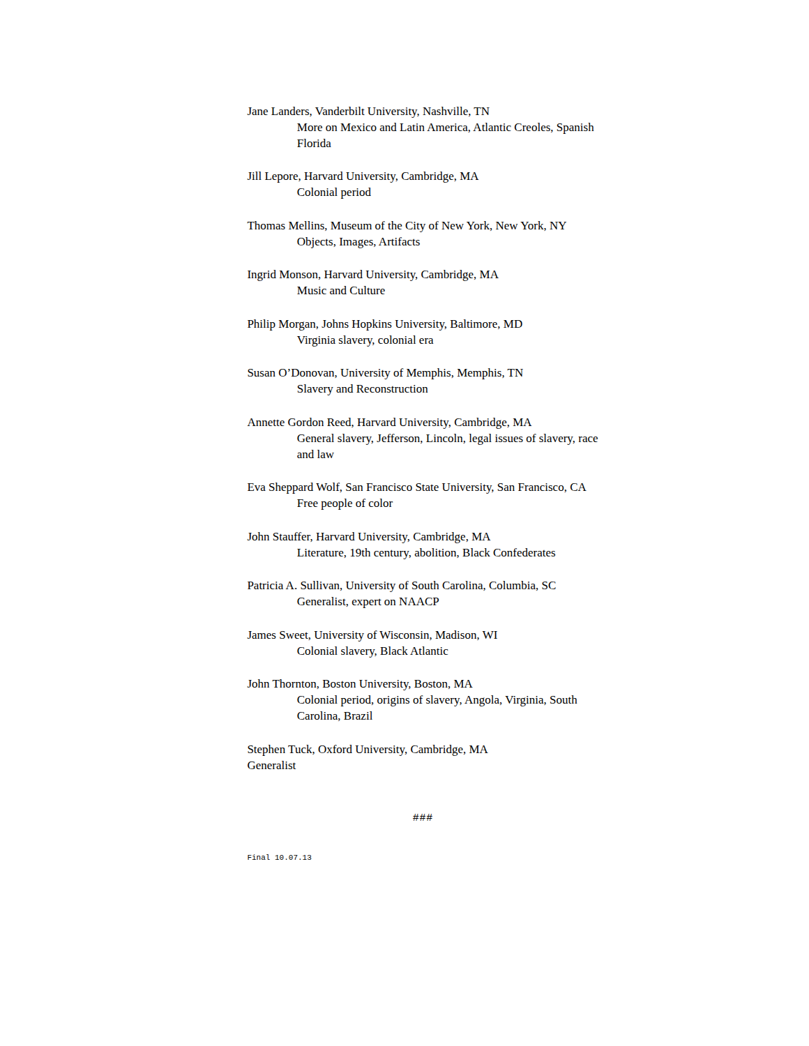Jane Landers, Vanderbilt University, Nashville, TN
More on Mexico and Latin America, Atlantic Creoles, Spanish Florida
Jill Lepore, Harvard University, Cambridge, MA
Colonial period
Thomas Mellins, Museum of the City of New York, New York, NY
Objects, Images, Artifacts
Ingrid Monson, Harvard University, Cambridge, MA
Music and Culture
Philip Morgan, Johns Hopkins University, Baltimore, MD
Virginia slavery, colonial era
Susan O’Donovan, University of Memphis, Memphis, TN
Slavery and Reconstruction
Annette Gordon Reed, Harvard University, Cambridge, MA
General slavery, Jefferson, Lincoln, legal issues of slavery, race and law
Eva Sheppard Wolf, San Francisco State University, San Francisco, CA
Free people of color
John Stauffer, Harvard University, Cambridge, MA
Literature, 19th century, abolition, Black Confederates
Patricia A. Sullivan, University of South Carolina, Columbia, SC
Generalist, expert on NAACP
James Sweet, University of Wisconsin, Madison, WI
Colonial slavery, Black Atlantic
John Thornton, Boston University, Boston, MA
Colonial period, origins of slavery, Angola, Virginia, South Carolina, Brazil
Stephen Tuck, Oxford University, Cambridge, MA
Generalist
###
Final 10.07.13